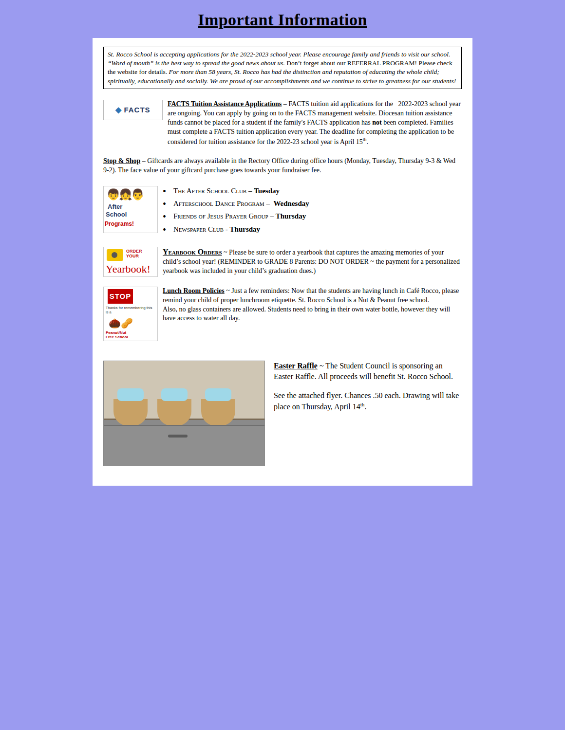Important Information
St. Rocco School is accepting applications for the 2022-2023 school year. Please encourage family and friends to visit our school. “Word of mouth” is the best way to spread the good news about us. Don’t forget about our REFERRAL PROGRAM! Please check the website for details. For more than 58 years, St. Rocco has had the distinction and reputation of educating the whole child; spiritually, educationally and socially. We are proud of our accomplishments and we continue to strive to greatness for our students!
◆FACTS
FACTS Tuition Assistance Applications – FACTS tuition aid applications for the 2022-2023 school year are ongoing. You can apply by going on to the FACTS management website. Diocesan tuition assistance funds cannot be placed for a student if the family's FACTS application has not been completed. Families must complete a FACTS tuition application every year. The deadline for completing the application to be considered for tuition assistance for the 2022-23 school year is April 15th.
Stop & Shop – Giftcards are always available in the Rectory Office during office hours (Monday, Tuesday, Thursday 9-3 & Wed 9-2). The face value of your giftcard purchase goes towards your fundraiser fee.
👦👧👨
After
School
Programs!
The After School Club – Tuesday
Afterschool Dance Program – Wednesday
Friends of Jesus Prayer Group – Thursday
Newspaper Club - Thursday
ORDER
YOUR
Yearbook!
Yearbook Orders ~ Please be sure to order a yearbook that captures the amazing memories of your child’s school year! (REMINDER to GRADE 8 Parents: DO NOT ORDER ~ the payment for a personalized yearbook was included in your child’s graduation dues.)
STOP
Thanks for remembering this is a
🌰🥜
Peanut/Nut
Free School
Lunch Room Policies ~ Just a few reminders: Now that the students are having lunch in Café Rocco, please remind your child of proper lunchroom etiquette. St. Rocco School is a Nut & Peanut free school.
Also, no glass containers are allowed. Students need to bring in their own water bottle, however they will have access to water all day.
Easter Raffle ~ The Student Council is sponsoring an Easter Raffle. All proceeds will benefit St. Rocco School.
See the attached flyer. Chances .50 each. Drawing will take place on Thursday, April 14th.